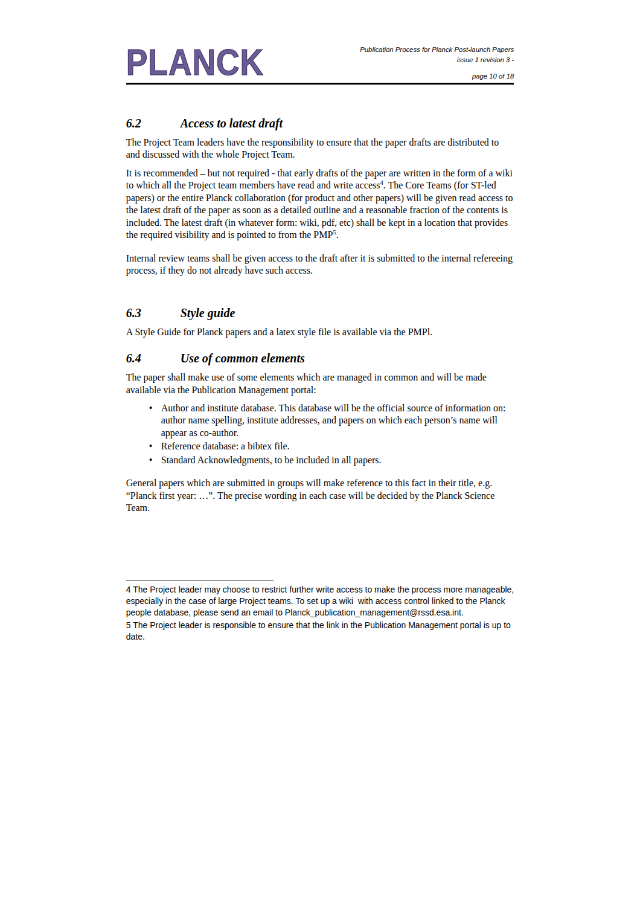PLANCK
Publication Process for Planck Post-launch Papers
issue 1 revision 3 -
page 10 of 18
6.2 Access to latest draft
The Project Team leaders have the responsibility to ensure that the paper drafts are distributed to and discussed with the whole Project Team.
It is recommended – but not required - that early drafts of the paper are written in the form of a wiki to which all the Project team members have read and write access4. The Core Teams (for ST-led papers) or the entire Planck collaboration (for product and other papers) will be given read access to the latest draft of the paper as soon as a detailed outline and a reasonable fraction of the contents is included. The latest draft (in whatever form: wiki, pdf, etc) shall be kept in a location that provides the required visibility and is pointed to from the PMP5.
Internal review teams shall be given access to the draft after it is submitted to the internal refereeing process, if they do not already have such access.
6.3 Style guide
A Style Guide for Planck papers and a latex style file is available via the PMPl.
6.4 Use of common elements
The paper shall make use of some elements which are managed in common and will be made available via the Publication Management portal:
Author and institute database. This database will be the official source of information on: author name spelling, institute addresses, and papers on which each person’s name will appear as co-author.
Reference database: a bibtex file.
Standard Acknowledgments, to be included in all papers.
General papers which are submitted in groups will make reference to this fact in their title, e.g. “Planck first year: …”. The precise wording in each case will be decided by the Planck Science Team.
4 The Project leader may choose to restrict further write access to make the process more manageable, especially in the case of large Project teams. To set up a wiki with access control linked to the Planck people database, please send an email to Planck_publication_management@rssd.esa.int.
5 The Project leader is responsible to ensure that the link in the Publication Management portal is up to date.